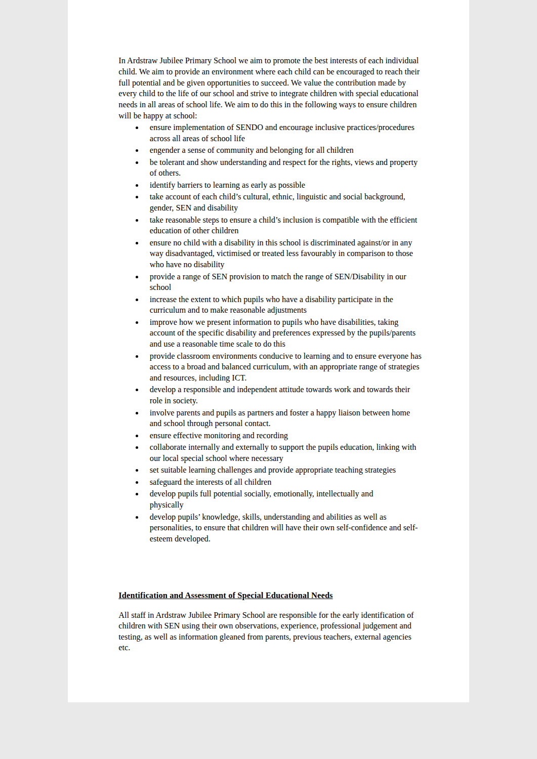In Ardstraw Jubilee Primary School we aim to promote the best interests of each individual child. We aim to provide an environment where each child can be encouraged to reach their full potential and be given opportunities to succeed. We value the contribution made by every child to the life of our school and strive to integrate children with special educational needs in all areas of school life. We aim to do this in the following ways to ensure children will be happy at school:
ensure implementation of SENDO and encourage inclusive practices/procedures across all areas of school life
engender a sense of community and belonging for all children
be tolerant and show understanding and respect for the rights, views and property of others.
identify barriers to learning as early as possible
take account of each child’s cultural, ethnic, linguistic and social background, gender, SEN and disability
take reasonable steps to ensure a child’s inclusion is compatible with the efficient education of other children
ensure no child with a disability in this school is discriminated against/or in any way disadvantaged, victimised or treated less favourably in comparison to those who have no disability
provide a range of SEN provision to match the range of SEN/Disability in our school
increase the extent to which pupils who have a disability participate in the curriculum and to make reasonable adjustments
improve how we present information to pupils who have disabilities, taking account of the specific disability and preferences expressed by the pupils/parents and use a reasonable time scale to do this
provide classroom environments conducive to learning and to ensure everyone has access to a broad and balanced curriculum, with an appropriate range of strategies and resources, including ICT.
develop a responsible and independent attitude towards work and towards their role in society.
involve parents and pupils as partners and foster a happy liaison between home and school through personal contact.
ensure effective monitoring and recording
collaborate internally and externally to support the pupils education, linking with our local special school where necessary
set suitable learning challenges and provide appropriate teaching strategies
safeguard the interests of all children
develop pupils full potential socially, emotionally, intellectually and
physically
develop pupils’ knowledge, skills, understanding and abilities as well as personalities, to ensure that children will have their own self-confidence and self-esteem developed.
Identification and Assessment of Special Educational Needs
All staff in Ardstraw Jubilee Primary School are responsible for the early identification of children with SEN using their own observations, experience, professional judgement and testing, as well as information gleaned from parents, previous teachers, external agencies etc.